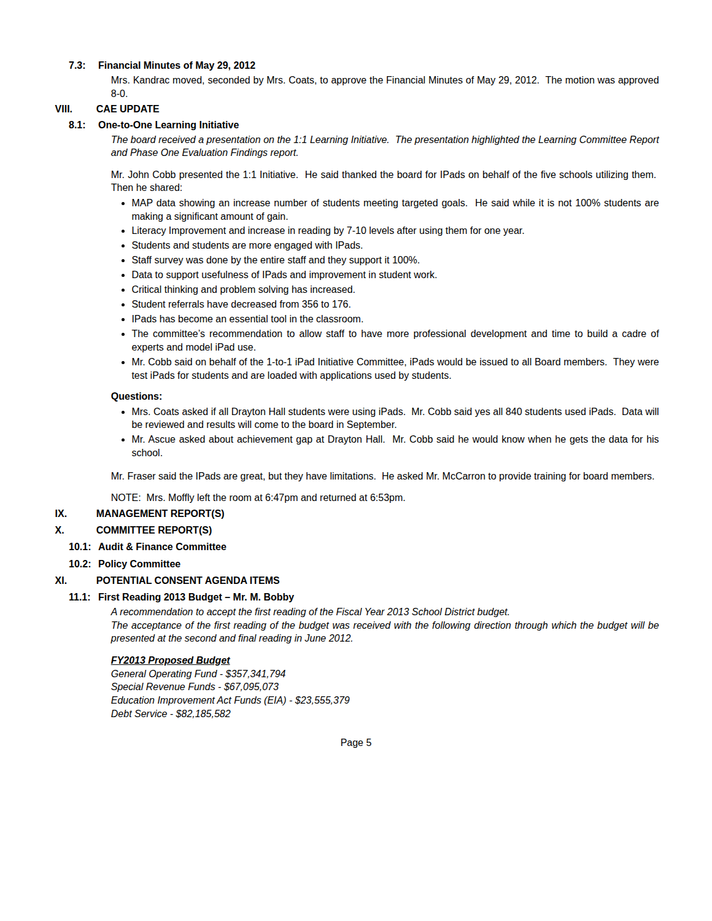7.3: Financial Minutes of May 29, 2012
Mrs. Kandrac moved, seconded by Mrs. Coats, to approve the Financial Minutes of May 29, 2012. The motion was approved 8-0.
VIII. CAE UPDATE
8.1: One-to-One Learning Initiative
The board received a presentation on the 1:1 Learning Initiative. The presentation highlighted the Learning Committee Report and Phase One Evaluation Findings report.
Mr. John Cobb presented the 1:1 Initiative. He said thanked the board for IPads on behalf of the five schools utilizing them. Then he shared:
MAP data showing an increase number of students meeting targeted goals. He said while it is not 100% students are making a significant amount of gain.
Literacy Improvement and increase in reading by 7-10 levels after using them for one year.
Students and students are more engaged with IPads.
Staff survey was done by the entire staff and they support it 100%.
Data to support usefulness of IPads and improvement in student work.
Critical thinking and problem solving has increased.
Student referrals have decreased from 356 to 176.
IPads has become an essential tool in the classroom.
The committee’s recommendation to allow staff to have more professional development and time to build a cadre of experts and model iPad use.
Mr. Cobb said on behalf of the 1-to-1 iPad Initiative Committee, iPads would be issued to all Board members. They were test iPads for students and are loaded with applications used by students.
Questions:
Mrs. Coats asked if all Drayton Hall students were using iPads. Mr. Cobb said yes all 840 students used iPads. Data will be reviewed and results will come to the board in September.
Mr. Ascue asked about achievement gap at Drayton Hall. Mr. Cobb said he would know when he gets the data for his school.
Mr. Fraser said the IPads are great, but they have limitations. He asked Mr. McCarron to provide training for board members.
NOTE: Mrs. Moffly left the room at 6:47pm and returned at 6:53pm.
IX. MANAGEMENT REPORT(S)
X. COMMITTEE REPORT(S)
10.1: Audit & Finance Committee
10.2: Policy Committee
XI. POTENTIAL CONSENT AGENDA ITEMS
11.1: First Reading 2013 Budget – Mr. M. Bobby
A recommendation to accept the first reading of the Fiscal Year 2013 School District budget.
The acceptance of the first reading of the budget was received with the following direction through which the budget will be presented at the second and final reading in June 2012.
FY2013 Proposed Budget
General Operating Fund - $357,341,794
Special Revenue Funds - $67,095,073
Education Improvement Act Funds (EIA) - $23,555,379
Debt Service - $82,185,582
Page 5